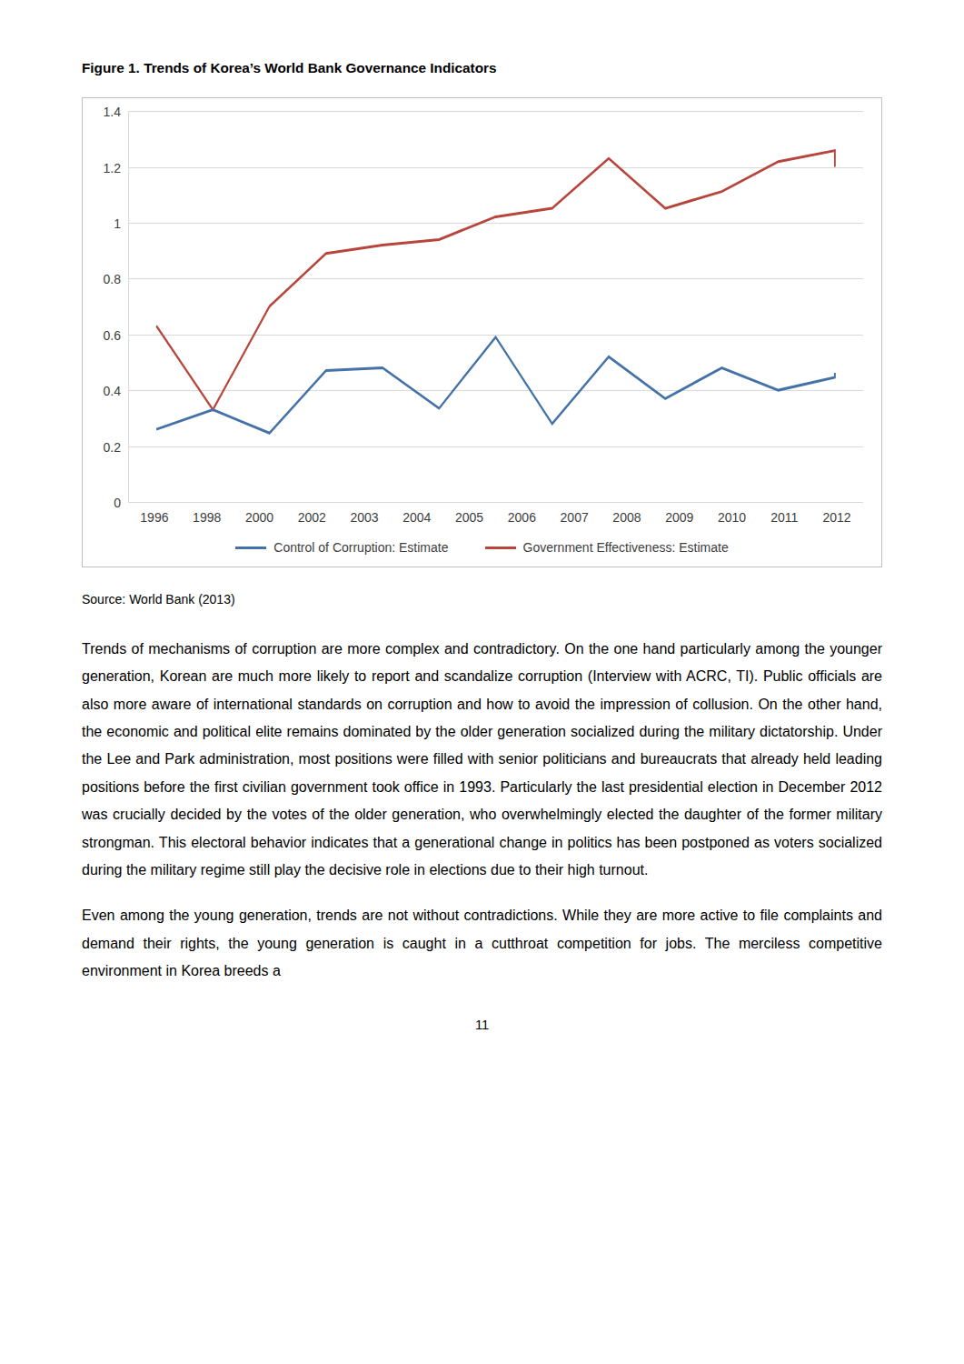Figure 1. Trends of Korea’s World Bank Governance Indicators
1.4
1.2
1
0.8
0.6
0.4
0.2
0
19961998200020022003200420052006200720082009201020112012
Control of Corruption: Estimate
Government Effectiveness: Estimate
Source: World Bank (2013)
Trends of mechanisms of corruption are more complex and contradictory. On the one hand particularly among the younger generation, Korean are much more likely to report and scandalize corruption (Interview with ACRC, TI). Public officials are also more aware of international standards on corruption and how to avoid the impression of collusion. On the other hand, the economic and political elite remains dominated by the older generation socialized during the military dictatorship. Under the Lee and Park administration, most positions were filled with senior politicians and bureaucrats that already held leading positions before the first civilian government took office in 1993. Particularly the last presidential election in December 2012 was crucially decided by the votes of the older generation, who overwhelmingly elected the daughter of the former military strongman. This electoral behavior indicates that a generational change in politics has been postponed as voters socialized during the military regime still play the decisive role in elections due to their high turnout.
Even among the young generation, trends are not without contradictions. While they are more active to file complaints and demand their rights, the young generation is caught in a cutthroat competition for jobs. The merciless competitive environment in Korea breeds a
11